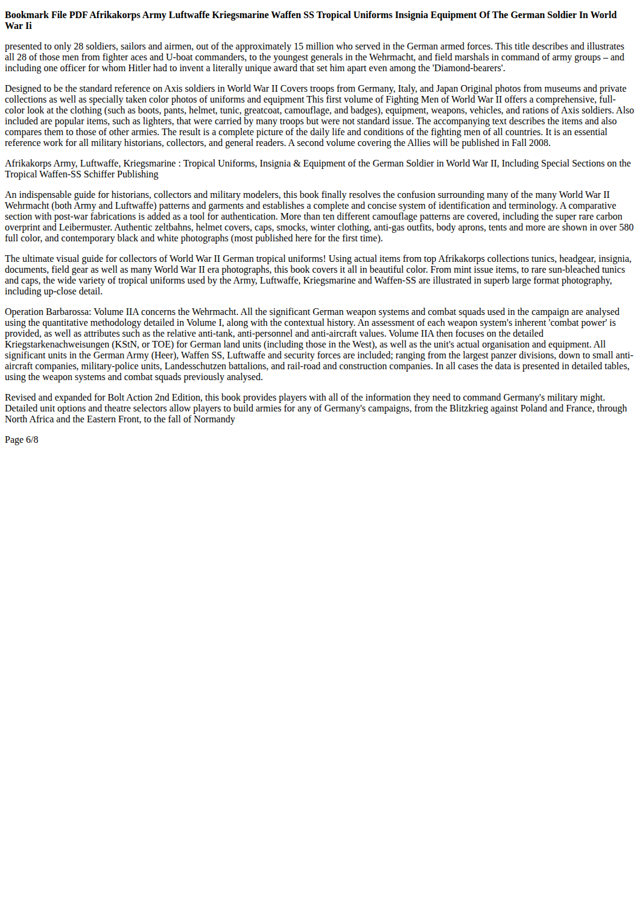Bookmark File PDF Afrikakorps Army Luftwaffe Kriegsmarine Waffen SS Tropical Uniforms Insignia Equipment Of The German Soldier In World War Ii
presented to only 28 soldiers, sailors and airmen, out of the approximately 15 million who served in the German armed forces. This title describes and illustrates all 28 of those men from fighter aces and U-boat commanders, to the youngest generals in the Wehrmacht, and field marshals in command of army groups – and including one officer for whom Hitler had to invent a literally unique award that set him apart even among the 'Diamond-bearers'.
Designed to be the standard reference on Axis soldiers in World War II Covers troops from Germany, Italy, and Japan Original photos from museums and private collections as well as specially taken color photos of uniforms and equipment This first volume of Fighting Men of World War II offers a comprehensive, full-color look at the clothing (such as boots, pants, helmet, tunic, greatcoat, camouflage, and badges), equipment, weapons, vehicles, and rations of Axis soldiers. Also included are popular items, such as lighters, that were carried by many troops but were not standard issue. The accompanying text describes the items and also compares them to those of other armies. The result is a complete picture of the daily life and conditions of the fighting men of all countries. It is an essential reference work for all military historians, collectors, and general readers. A second volume covering the Allies will be published in Fall 2008.
Afrikakorps Army, Luftwaffe, Kriegsmarine : Tropical Uniforms, Insignia & Equipment of the German Soldier in World War II, Including Special Sections on the Tropical Waffen-SS Schiffer Publishing
An indispensable guide for historians, collectors and military modelers, this book finally resolves the confusion surrounding many of the many World War II Wehrmacht (both Army and Luftwaffe) patterns and garments and establishes a complete and concise system of identification and terminology. A comparative section with post-war fabrications is added as a tool for authentication. More than ten different camouflage patterns are covered, including the super rare carbon overprint and Leibermuster. Authentic zeltbahns, helmet covers, caps, smocks, winter clothing, anti-gas outfits, body aprons, tents and more are shown in over 580 full color, and contemporary black and white photographs (most published here for the first time).
The ultimate visual guide for collectors of World War II German tropical uniforms! Using actual items from top Afrikakorps collections tunics, headgear, insignia, documents, field gear as well as many World War II era photographs, this book covers it all in beautiful color. From mint issue items, to rare sun-bleached tunics and caps, the wide variety of tropical uniforms used by the Army, Luftwaffe, Kriegsmarine and Waffen-SS are illustrated in superb large format photography, including up-close detail.
Operation Barbarossa: Volume IIA concerns the Wehrmacht. All the significant German weapon systems and combat squads used in the campaign are analysed using the quantitative methodology detailed in Volume I, along with the contextual history. An assessment of each weapon system's inherent 'combat power' is provided, as well as attributes such as the relative anti-tank, anti-personnel and anti-aircraft values. Volume IIA then focuses on the detailed Kriegstarkenachweisungen (KStN, or TOE) for German land units (including those in the West), as well as the unit's actual organisation and equipment. All significant units in the German Army (Heer), Waffen SS, Luftwaffe and security forces are included; ranging from the largest panzer divisions, down to small anti-aircraft companies, military-police units, Landesschutzen battalions, and rail-road and construction companies. In all cases the data is presented in detailed tables, using the weapon systems and combat squads previously analysed.
Revised and expanded for Bolt Action 2nd Edition, this book provides players with all of the information they need to command Germany's military might. Detailed unit options and theatre selectors allow players to build armies for any of Germany's campaigns, from the Blitzkrieg against Poland and France, through North Africa and the Eastern Front, to the fall of Normandy
Page 6/8